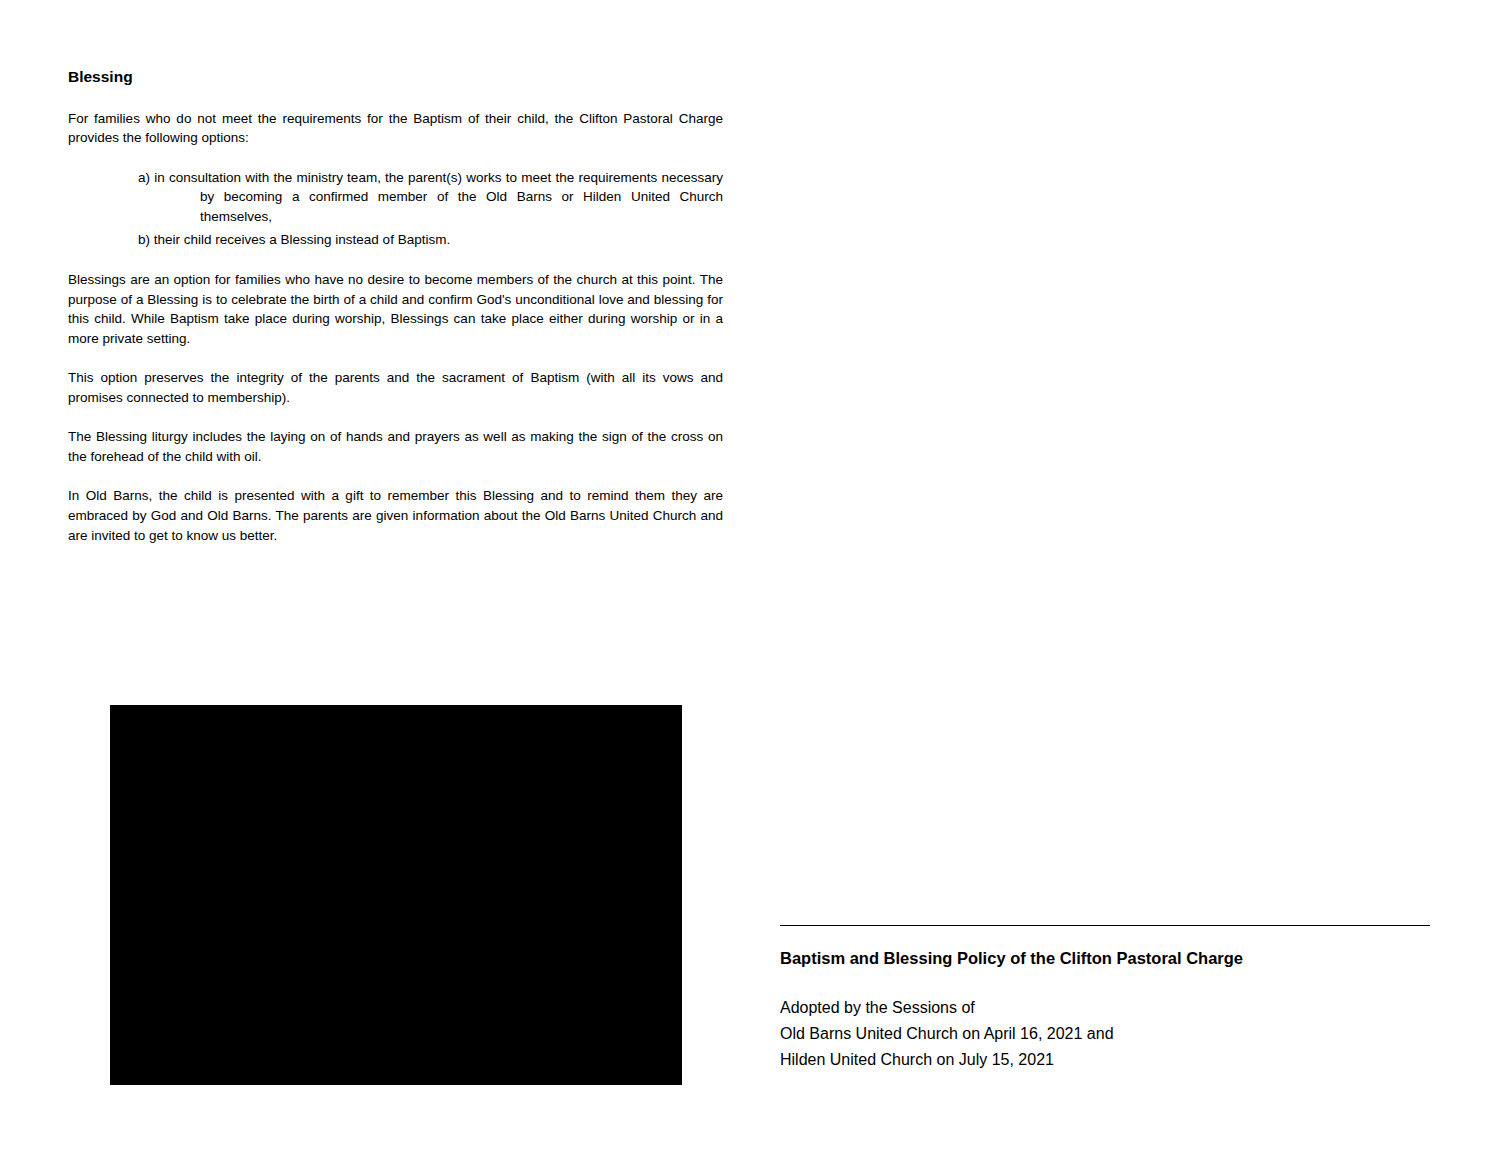Blessing
For families who do not meet the requirements for the Baptism of their child, the Clifton Pastoral Charge provides the following options:
a) in consultation with the ministry team, the parent(s) works to meet the requirements necessary by becoming a confirmed member of the Old Barns or Hilden United Church themselves,
b) their child receives a Blessing instead of Baptism.
Blessings are an option for families who have no desire to become members of the church at this point. The purpose of a Blessing is to celebrate the birth of a child and confirm God's unconditional love and blessing for this child. While Baptism take place during worship, Blessings can take place either during worship or in a more private setting.
This option preserves the integrity of the parents and the sacrament of Baptism (with all its vows and promises connected to membership).
The Blessing liturgy includes the laying on of hands and prayers as well as making the sign of the cross on the forehead of the child with oil.
In Old Barns, the child is presented with a gift to remember this Blessing and to remind them they are embraced by God and Old Barns. The parents are given information about the Old Barns United Church and are invited to get to know us better.
Baptism and Blessing Policy of the Clifton Pastoral Charge
Adopted by the Sessions of
Old Barns United Church on April 16, 2021 and
Hilden United Church on July 15, 2021